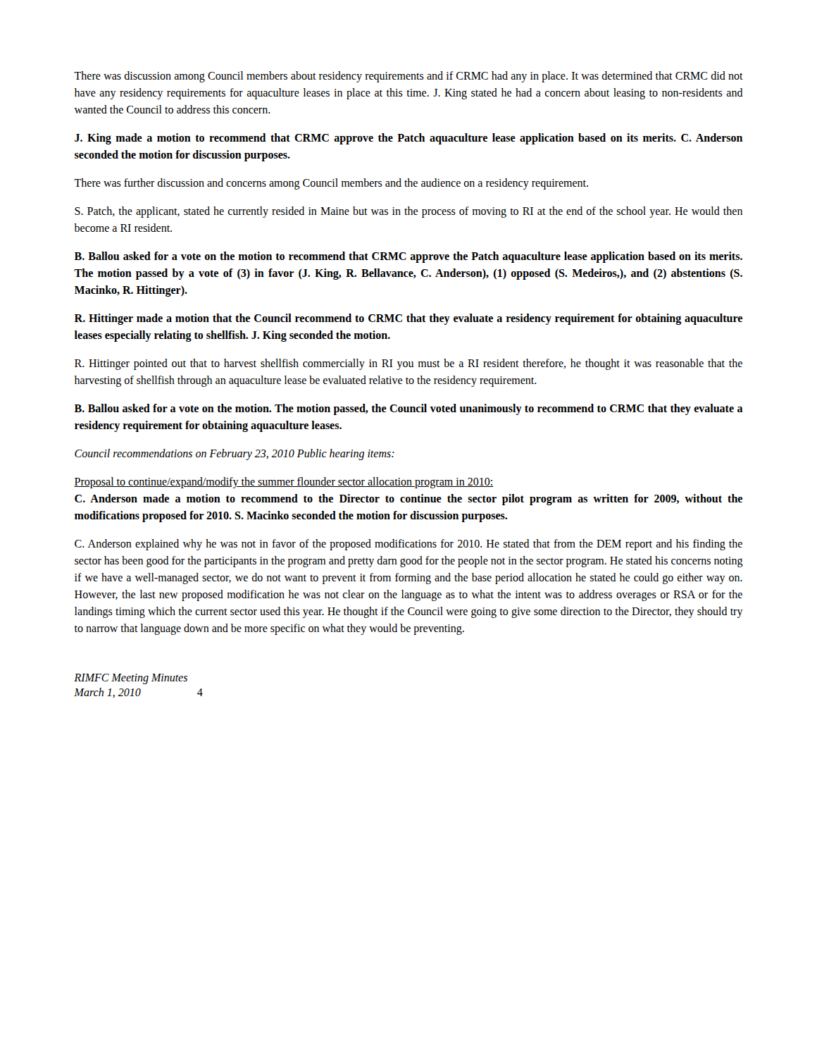There was discussion among Council members about residency requirements and if CRMC had any in place. It was determined that CRMC did not have any residency requirements for aquaculture leases in place at this time. J. King stated he had a concern about leasing to non-residents and wanted the Council to address this concern.
J. King made a motion to recommend that CRMC approve the Patch aquaculture lease application based on its merits. C. Anderson seconded the motion for discussion purposes.
There was further discussion and concerns among Council members and the audience on a residency requirement.
S. Patch, the applicant, stated he currently resided in Maine but was in the process of moving to RI at the end of the school year. He would then become a RI resident.
B. Ballou asked for a vote on the motion to recommend that CRMC approve the Patch aquaculture lease application based on its merits. The motion passed by a vote of (3) in favor (J. King, R. Bellavance, C. Anderson), (1) opposed (S. Medeiros,), and (2) abstentions (S. Macinko, R. Hittinger).
R. Hittinger made a motion that the Council recommend to CRMC that they evaluate a residency requirement for obtaining aquaculture leases especially relating to shellfish. J. King seconded the motion.
R. Hittinger pointed out that to harvest shellfish commercially in RI you must be a RI resident therefore, he thought it was reasonable that the harvesting of shellfish through an aquaculture lease be evaluated relative to the residency requirement.
B. Ballou asked for a vote on the motion. The motion passed, the Council voted unanimously to recommend to CRMC that they evaluate a residency requirement for obtaining aquaculture leases.
Council recommendations on February 23, 2010 Public hearing items:
Proposal to continue/expand/modify the summer flounder sector allocation program in 2010:
C. Anderson made a motion to recommend to the Director to continue the sector pilot program as written for 2009, without the modifications proposed for 2010. S. Macinko seconded the motion for discussion purposes.
C. Anderson explained why he was not in favor of the proposed modifications for 2010. He stated that from the DEM report and his finding the sector has been good for the participants in the program and pretty darn good for the people not in the sector program. He stated his concerns noting if we have a well-managed sector, we do not want to prevent it from forming and the base period allocation he stated he could go either way on. However, the last new proposed modification he was not clear on the language as to what the intent was to address overages or RSA or for the landings timing which the current sector used this year. He thought if the Council were going to give some direction to the Director, they should try to narrow that language down and be more specific on what they would be preventing.
RIMFC Meeting Minutes
March 1, 20104